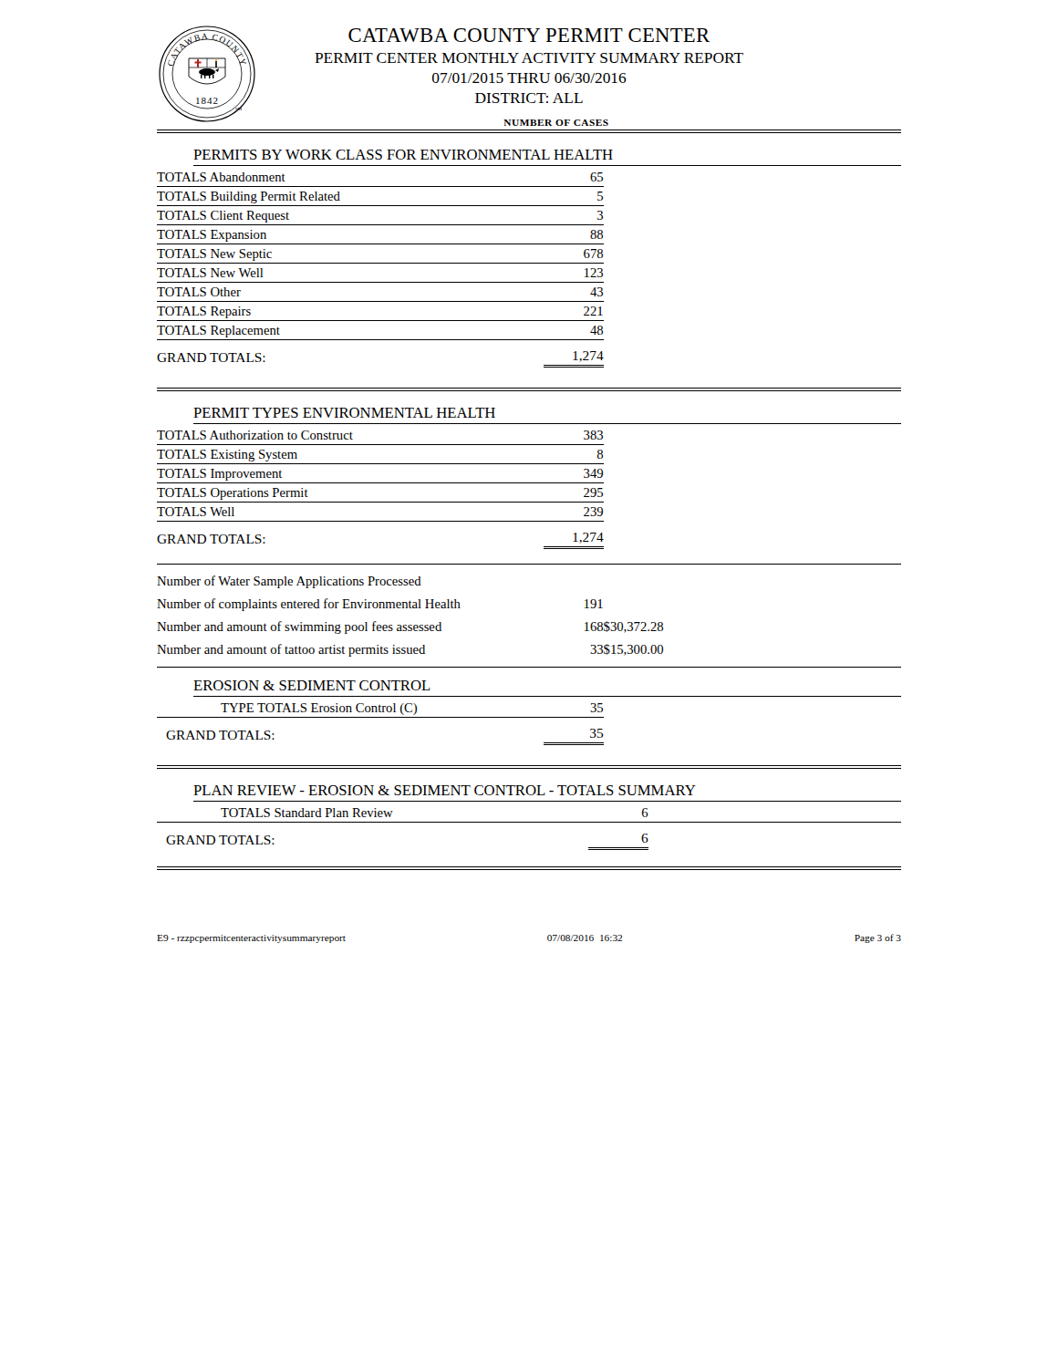CATAWBA COUNTY 1842 SM
CATAWBA COUNTY PERMIT CENTER
PERMIT CENTER MONTHLY ACTIVITY SUMMARY REPORT
07/01/2015 THRU 06/30/2016
DISTRICT: ALL
NUMBER OF CASES
PERMITS BY WORK CLASS FOR ENVIRONMENTAL HEALTH
| TOTALS Abandonment | 65 | |
| TOTALS Building Permit Related | 5 | |
| TOTALS Client Request | 3 | |
| TOTALS Expansion | 88 | |
| TOTALS New Septic | 678 | |
| TOTALS New Well | 123 | |
| TOTALS Other | 43 | |
| TOTALS Repairs | 221 | |
| TOTALS Replacement | 48 | |
| GRAND TOTALS: | 1,274 | |
PERMIT TYPES ENVIRONMENTAL HEALTH
| TOTALS Authorization to Construct | 383 | |
| TOTALS Existing System | 8 | |
| TOTALS Improvement | 349 | |
| TOTALS Operations Permit | 295 | |
| TOTALS Well | 239 | |
| GRAND TOTALS: | 1,274 | |
| Number of Water Sample Applications Processed | | |
| Number of complaints entered for Environmental Health | 191 | |
| Number and amount of swimming pool fees assessed | 168 | $30,372.28 |
| Number and amount of tattoo artist permits issued | 33 | $15,300.00 |
EROSION & SEDIMENT CONTROL
| TYPE TOTALS Erosion Control (C) | 35 | |
| GRAND TOTALS: | 35 | |
PLAN REVIEW - EROSION & SEDIMENT CONTROL - TOTALS SUMMARY
| TOTALS Standard Plan Review | 6 | |
| GRAND TOTALS: | 6 | |
E9 - rzzpcpermitcenteractivitysummaryreport
07/08/2016 16:32
Page 3 of 3